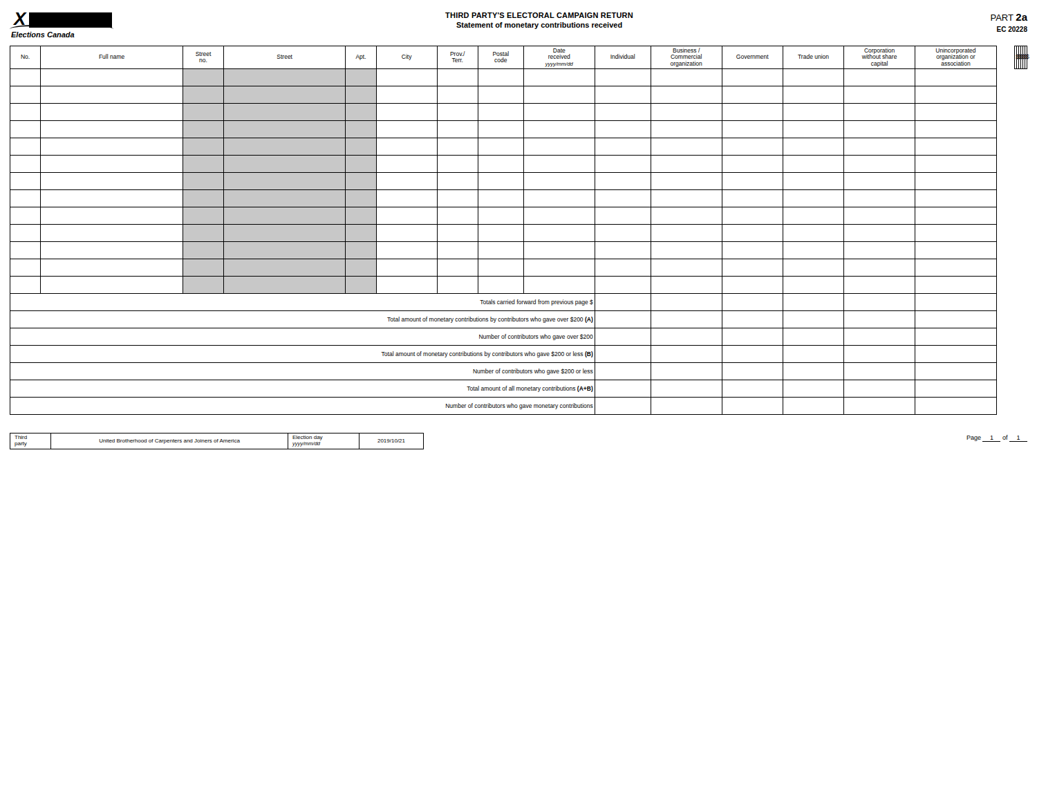X
Elections Canada
THIRD PARTY'S ELECTORAL CAMPAIGN RETURN
Statement of monetary contributions received
PART 2a
EC 20228
| No. | Full name | Street no. | Street | Apt. | City | Prov./ Terr. | Postal code | Date received yyyy/mm/dd | Individual | Business / Commercial organization | Government | Trade union | Corporation without share capital | Unincorporated organization or association |
| --- | --- | --- | --- | --- | --- | --- | --- | --- | --- | --- | --- | --- | --- | --- |
| | $ | $ | $ | $ | $ | $ |
| Totals carried forward from previous page $ | | | | | | |
| Total amount of monetary contributions by contributors who gave over $200 (A) | | | | | | |
| Number of contributors who gave over $200 | | | | | | |
| Total amount of monetary contributions by contributors who gave $200 or less (B) | | | | | | |
| Number of contributors who gave $200 or less | | | | | | |
| Total amount of all monetary contributions (A+B) | | | | | | |
| Number of contributors who gave monetary contributions | | | | | | |
| Third party | United Brotherhood of Carpenters and Joiners of America | Election day yyyy/mm/dd | 2019/10/21 |
Page 1 of 1